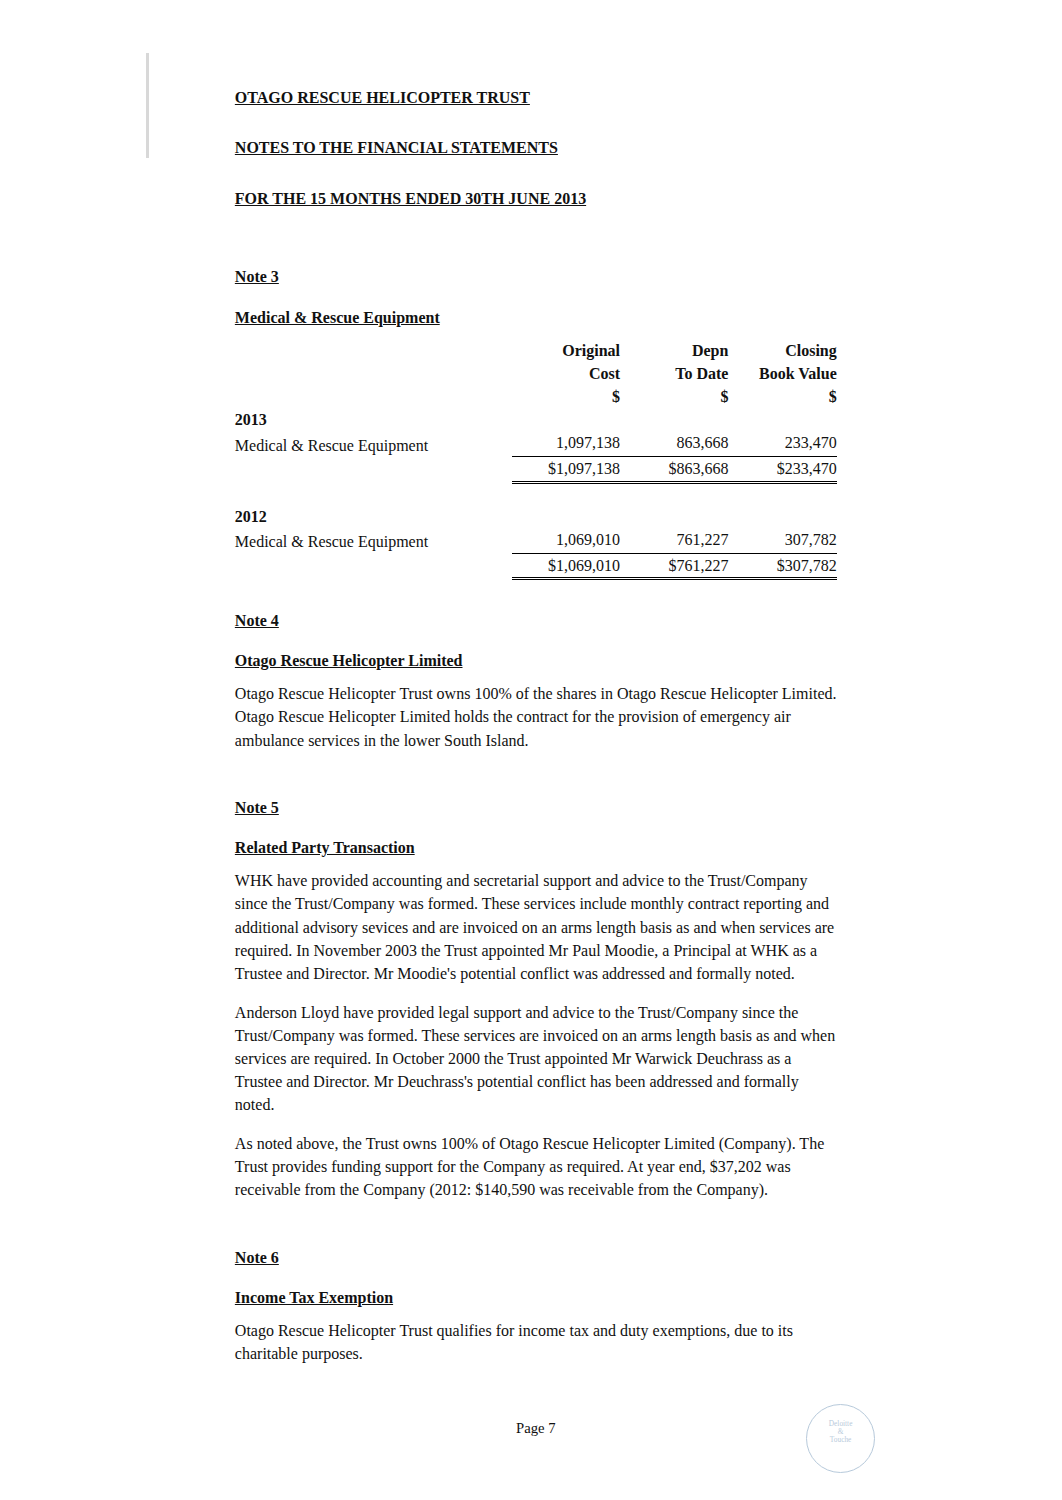Otago Rescue Helicopter Trust
Notes to the Financial Statements
For the 15 Months Ended 30th June 2013
Note 3
Medical & Rescue Equipment
| | Original Cost | Depn To Date | Closing Book Value |
| --- | --- | --- | --- |
| | $ | $ | $ |
| 2013 | | | |
| Medical & Rescue Equipment | 1,097,138 | 863,668 | 233,470 |
| | $1,097,138 | $863,668 | $233,470 |
| 2012 | | | |
| Medical & Rescue Equipment | 1,069,010 | 761,227 | 307,782 |
| | $1,069,010 | $761,227 | $307,782 |
Note 4
Otago Rescue Helicopter Limited
Otago Rescue Helicopter Trust owns 100% of the shares in Otago Rescue Helicopter Limited. Otago Rescue Helicopter Limited holds the contract for the provision of emergency air ambulance services in the lower South Island.
Note 5
Related Party Transaction
WHK have provided accounting and secretarial support and advice to the Trust/Company since the Trust/Company was formed. These services include monthly contract reporting and additional advisory sevices and are invoiced on an arms length basis as and when services are required. In November 2003 the Trust appointed Mr Paul Moodie, a Principal at WHK as a Trustee and Director. Mr Moodie's potential conflict was addressed and formally noted.
Anderson Lloyd have provided legal support and advice to the Trust/Company since the Trust/Company was formed. These services are invoiced on an arms length basis as and when services are required. In October 2000 the Trust appointed Mr Warwick Deuchrass as a Trustee and Director. Mr Deuchrass's potential conflict has been addressed and formally noted.
As noted above, the Trust owns 100% of Otago Rescue Helicopter Limited (Company). The Trust provides funding support for the Company as required. At year end, $37,202 was receivable from the Company (2012: $140,590 was receivable from the Company).
Note 6
Income Tax Exemption
Otago Rescue Helicopter Trust qualifies for income tax and duty exemptions, due to its charitable purposes.
Page 7
Deloitte
&
Touche